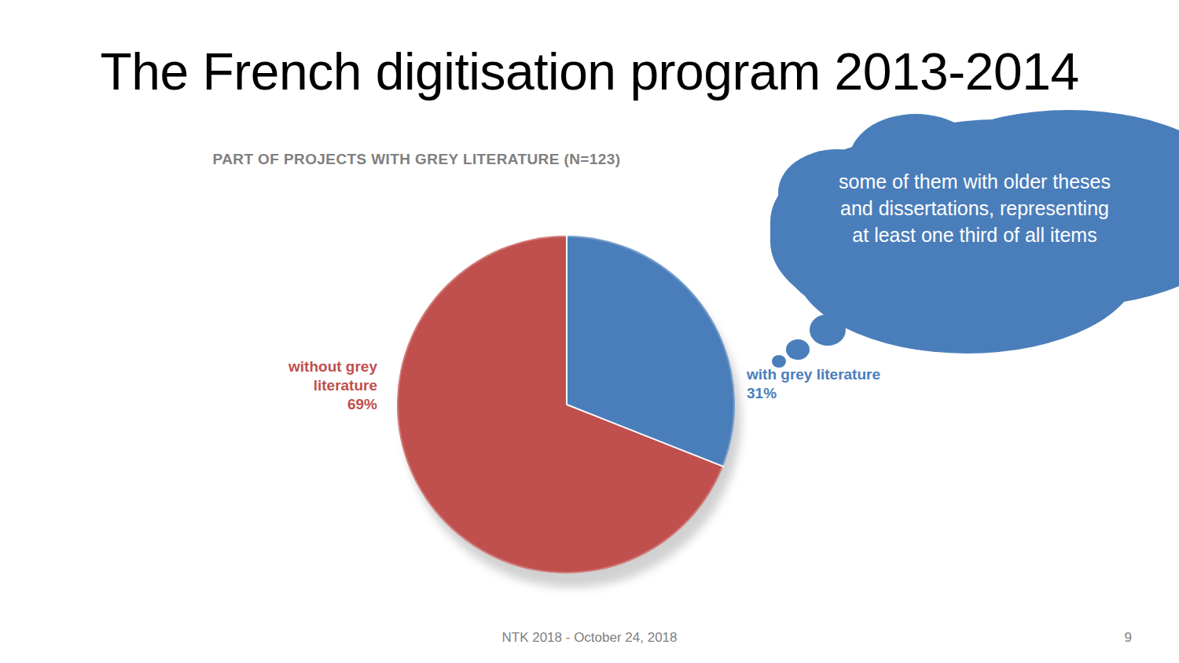The French digitisation program 2013-2014
PART OF PROJECTS WITH GREY LITERATURE (N=123)
without grey literature
69%
with grey literature
31%
some of them with older theses and dissertations, representing at least one third of all items
NTK 2018 - October 24, 2018
9